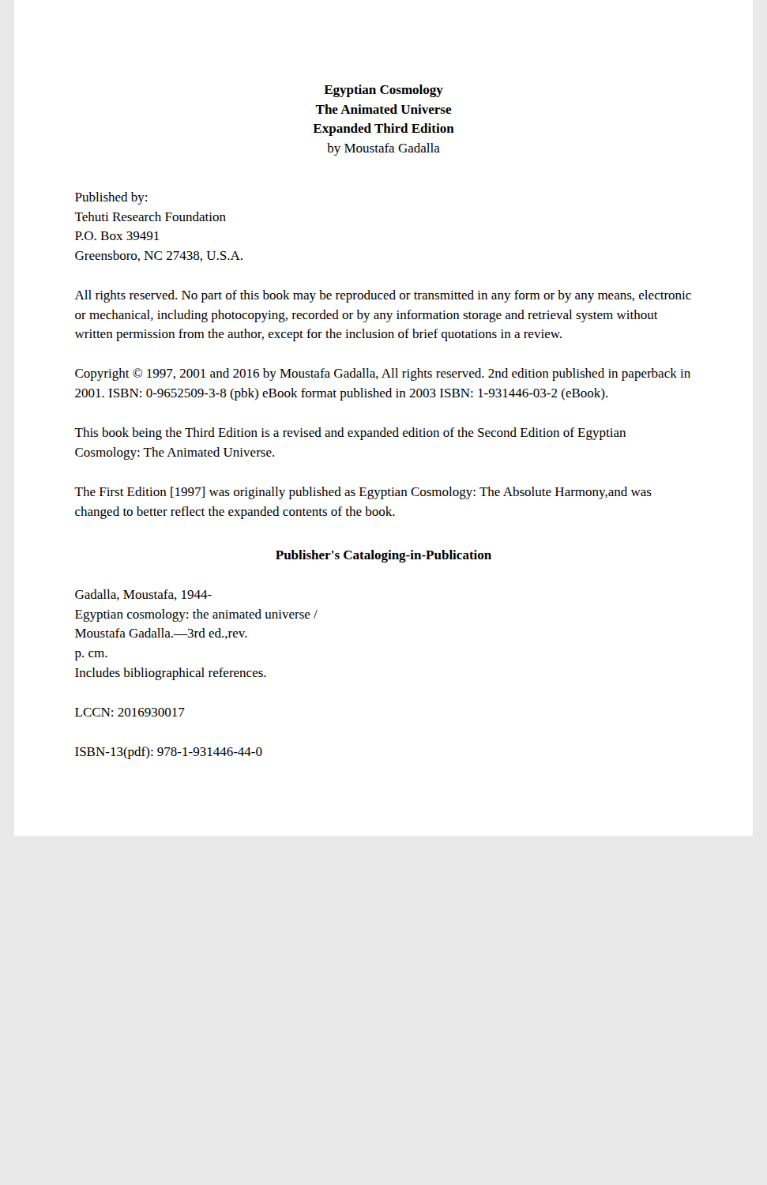Egyptian Cosmology
The Animated Universe
Expanded Third Edition
by Moustafa Gadalla
Published by:
Tehuti Research Foundation
P.O. Box 39491
Greensboro, NC 27438, U.S.A.
All rights reserved. No part of this book may be reproduced or transmitted in any form or by any means, electronic or mechanical, including photocopying, recorded or by any information storage and retrieval system without written permission from the author, except for the inclusion of brief quotations in a review.
Copyright © 1997, 2001 and 2016 by Moustafa Gadalla, All rights reserved. 2nd edition published in paperback in 2001. ISBN: 0-9652509-3-8 (pbk) eBook format published in 2003 ISBN: 1-931446-03-2 (eBook).
This book being the Third Edition is a revised and expanded edition of the Second Edition of Egyptian Cosmology: The Animated Universe.
The First Edition [1997] was originally published as Egyptian Cosmology: The Absolute Harmony,and was changed to better reflect the expanded contents of the book.
Publisher's Cataloging-in-Publication
Gadalla, Moustafa, 1944-
Egyptian cosmology: the animated universe /
Moustafa Gadalla.—3rd ed.,rev.
p. cm.
Includes bibliographical references.
LCCN: 2016930017
ISBN-13(pdf): 978-1-931446-44-0